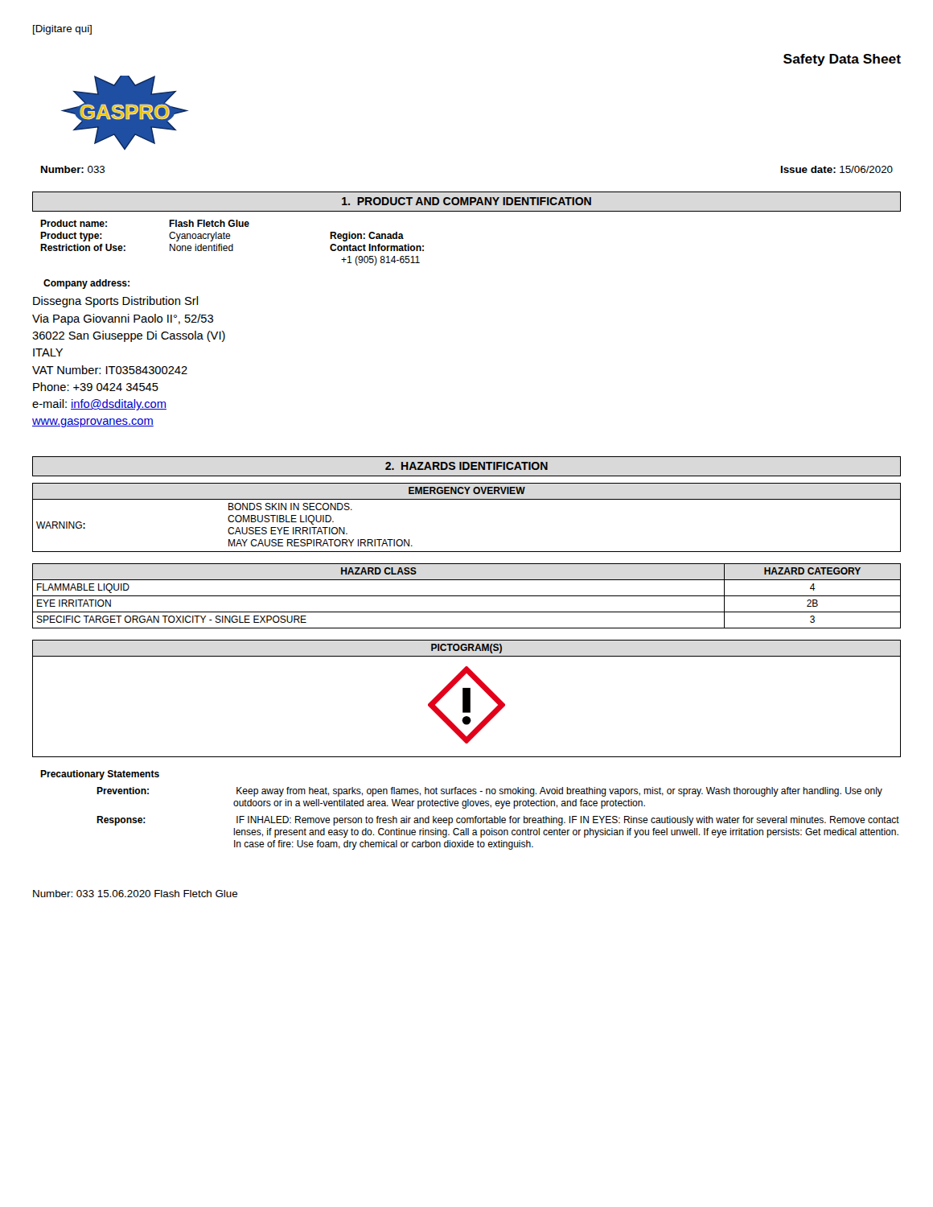[Digitare qui]
Safety Data Sheet
GASPRO
Number: 033
Issue date: 15/06/2020
1. PRODUCT AND COMPANY IDENTIFICATION
| Product name: | Flash Fletch Glue | |
| Product type: | Cyanoacrylate | Region: Canada |
| Restriction of Use: | None identified | Contact Information: |
| | | +1 (905) 814-6511 |
Company address:
Dissegna Sports Distribution Srl
Via Papa Giovanni Paolo II°, 52/53
36022 San Giuseppe Di Cassola (VI)
ITALY
VAT Number: IT03584300242
Phone: +39 0424 34545
e-mail: info@dsditaly.com
www.gasprovanes.com
2. HAZARDS IDENTIFICATION
| EMERGENCY OVERVIEW |
| WARNING : | BONDS SKIN IN SECONDS. COMBUSTIBLE LIQUID. CAUSES EYE IRRITATION. MAY CAUSE RESPIRATORY IRRITATION. |
| HAZARD CLASS | HAZARD CATEGORY |
| FLAMMABLE LIQUID | 4 |
| EYE IRRITATION | 2B |
| SPECIFIC TARGET ORGAN TOXICITY - SINGLE EXPOSURE | 3 |
| PICTOGRAM(S) |
Precautionary Statements
| Prevention: | Keep away from heat, sparks, open flames, hot surfaces - no smoking. Avoid breathing vapors, mist, or spray. Wash thoroughly after handling. Use only outdoors or in a well-ventilated area. Wear protective gloves, eye protection, and face protection. |
| Response: | IF INHALED: Remove person to fresh air and keep comfortable for breathing. IF IN EYES: Rinse cautiously with water for several minutes. Remove contact lenses, if present and easy to do. Continue rinsing. Call a poison control center or physician if you feel unwell. If eye irritation persists: Get medical attention. In case of fire: Use foam, dry chemical or carbon dioxide to extinguish. |
Number: 033 15.06.2020 Flash Fletch Glue